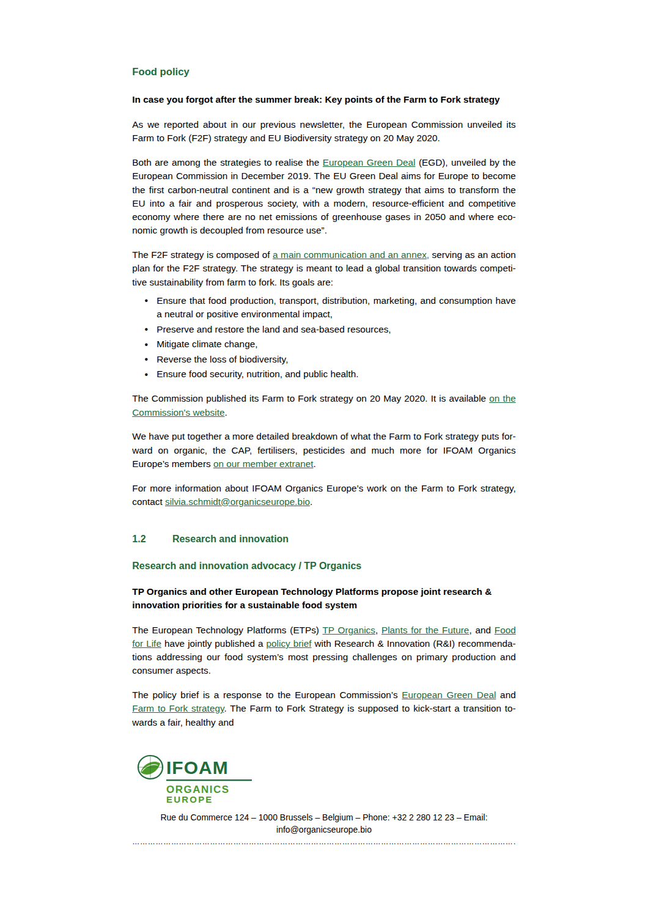Food policy
In case you forgot after the summer break: Key points of the Farm to Fork strategy
As we reported about in our previous newsletter, the European Commission unveiled its Farm to Fork (F2F) strategy and EU Biodiversity strategy on 20 May 2020.
Both are among the strategies to realise the European Green Deal (EGD), unveiled by the European Commission in December 2019. The EU Green Deal aims for Europe to become the first carbon-neutral continent and is a “new growth strategy that aims to transform the EU into a fair and prosperous society, with a modern, resource-efficient and competitive economy where there are no net emissions of greenhouse gases in 2050 and where economic growth is decoupled from resource use”.
The F2F strategy is composed of a main communication and an annex, serving as an action plan for the F2F strategy. The strategy is meant to lead a global transition towards competitive sustainability from farm to fork. Its goals are:
Ensure that food production, transport, distribution, marketing, and consumption have a neutral or positive environmental impact,
Preserve and restore the land and sea-based resources,
Mitigate climate change,
Reverse the loss of biodiversity,
Ensure food security, nutrition, and public health.
The Commission published its Farm to Fork strategy on 20 May 2020. It is available on the Commission's website.
We have put together a more detailed breakdown of what the Farm to Fork strategy puts forward on organic, the CAP, fertilisers, pesticides and much more for IFOAM Organics Europe’s members on our member extranet.
For more information about IFOAM Organics Europe’s work on the Farm to Fork strategy, contact silvia.schmidt@organicseurope.bio.
1.2 Research and innovation
Research and innovation advocacy / TP Organics
TP Organics and other European Technology Platforms propose joint research & innovation priorities for a sustainable food system
The European Technology Platforms (ETPs) TP Organics, Plants for the Future, and Food for Life have jointly published a policy brief with Research & Innovation (R&I) recommendations addressing our food system’s most pressing challenges on primary production and consumer aspects.
The policy brief is a response to the European Commission’s European Green Deal and Farm to Fork strategy. The Farm to Fork Strategy is supposed to kick-start a transition towards a fair, healthy and
IFOAM ORGANICS EUROPE
Rue du Commerce 124 – 1000 Brussels – Belgium – Phone: +32 2 280 12 23 – Email: info@organicseurope.bio
…………………………………………………………………………………………………………………………………………………………………………………………………………………………………